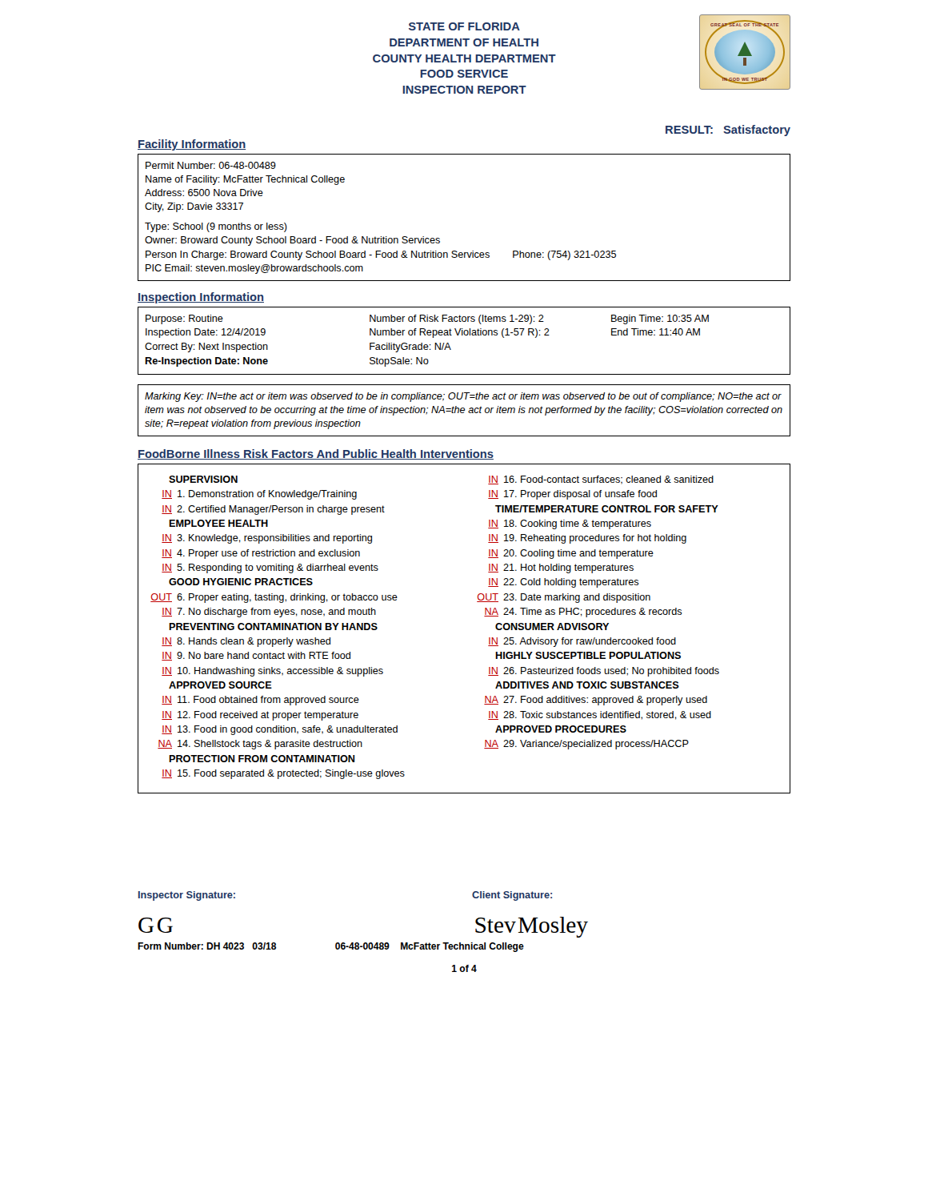STATE OF FLORIDA
DEPARTMENT OF HEALTH
COUNTY HEALTH DEPARTMENT
FOOD SERVICE
INSPECTION REPORT
GREAT SEAL OF THE STATE
IN GOD WE TRUST
RESULT: Satisfactory
Facility Information
Permit Number: 06-48-00489
Name of Facility: McFatter Technical College
Address: 6500 Nova Drive
City, Zip: Davie 33317
Type: School (9 months or less)
Owner: Broward County School Board - Food & Nutrition Services
Person In Charge: Broward County School Board - Food & Nutrition Services Phone: (754) 321-0235
PIC Email: steven.mosley@browardschools.com
Inspection Information
Purpose: Routine
Inspection Date: 12/4/2019
Correct By: Next Inspection
Re-Inspection Date: None
Number of Risk Factors (Items 1-29): 2
Number of Repeat Violations (1-57 R): 2
FacilityGrade: N/A
StopSale: No
Begin Time: 10:35 AM
End Time: 11:40 AM
Marking Key: IN=the act or item was observed to be in compliance; OUT=the act or item was observed to be out of compliance; NO=the act or item was not observed to be occurring at the time of inspection; NA=the act or item is not performed by the facility; COS=violation corrected on site; R=repeat violation from previous inspection
FoodBorne Illness Risk Factors And Public Health Interventions
SUPERVISION
IN1. Demonstration of Knowledge/Training
IN2. Certified Manager/Person in charge present
EMPLOYEE HEALTH
IN3. Knowledge, responsibilities and reporting
IN4. Proper use of restriction and exclusion
IN5. Responding to vomiting & diarrheal events
GOOD HYGIENIC PRACTICES
OUT6. Proper eating, tasting, drinking, or tobacco use
IN7. No discharge from eyes, nose, and mouth
PREVENTING CONTAMINATION BY HANDS
IN8. Hands clean & properly washed
IN9. No bare hand contact with RTE food
IN10. Handwashing sinks, accessible & supplies
APPROVED SOURCE
IN11. Food obtained from approved source
IN12. Food received at proper temperature
IN13. Food in good condition, safe, & unadulterated
NA14. Shellstock tags & parasite destruction
PROTECTION FROM CONTAMINATION
IN15. Food separated & protected; Single-use gloves
IN16. Food-contact surfaces; cleaned & sanitized
IN17. Proper disposal of unsafe food
TIME/TEMPERATURE CONTROL FOR SAFETY
IN18. Cooking time & temperatures
IN19. Reheating procedures for hot holding
IN20. Cooling time and temperature
IN21. Hot holding temperatures
IN22. Cold holding temperatures
OUT23. Date marking and disposition
NA24. Time as PHC; procedures & records
CONSUMER ADVISORY
IN25. Advisory for raw/undercooked food
HIGHLY SUSCEPTIBLE POPULATIONS
IN26. Pasteurized foods used; No prohibited foods
ADDITIVES AND TOXIC SUBSTANCES
NA27. Food additives: approved & properly used
IN28. Toxic substances identified, stored, & used
APPROVED PROCEDURES
NA29. Variance/specialized process/HACCP
Inspector Signature:
G G
Client Signature:
 Stev Mosley
Form Number: DH 4023 03/18 06-48-00489 McFatter Technical College
1 of 4